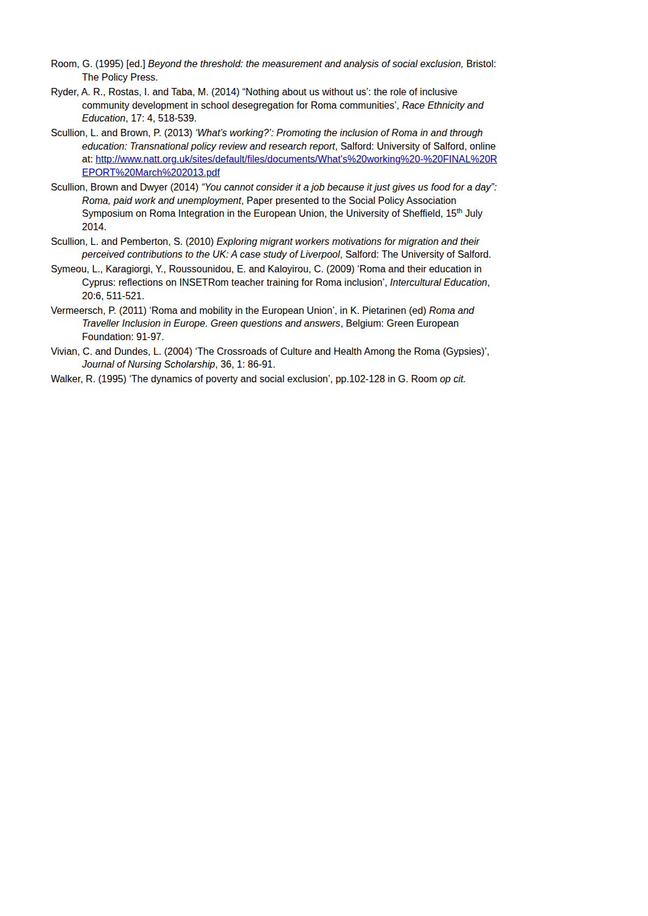Room, G. (1995) [ed.] Beyond the threshold: the measurement and analysis of social exclusion, Bristol: The Policy Press.
Ryder, A. R., Rostas, I. and Taba, M. (2014) “Nothing about us without us’: the role of inclusive community development in school desegregation for Roma communities’, Race Ethnicity and Education, 17: 4, 518-539.
Scullion, L. and Brown, P. (2013) ‘What’s working?’: Promoting the inclusion of Roma in and through education: Transnational policy review and research report, Salford: University of Salford, online at: http://www.natt.org.uk/sites/default/files/documents/What's%20working%20-%20FINAL%20REPORT%20March%202013.pdf
Scullion, Brown and Dwyer (2014) “You cannot consider it a job because it just gives us food for a day”: Roma, paid work and unemployment, Paper presented to the Social Policy Association Symposium on Roma Integration in the European Union, the University of Sheffield, 15th July 2014.
Scullion, L. and Pemberton, S. (2010) Exploring migrant workers motivations for migration and their perceived contributions to the UK: A case study of Liverpool, Salford: The University of Salford.
Symeou, L., Karagiorgi, Y., Roussounidou, E. and Kaloyirou, C. (2009) ‘Roma and their education in Cyprus: reflections on INSETRom teacher training for Roma inclusion’, Intercultural Education, 20:6, 511-521.
Vermeersch, P. (2011) ‘Roma and mobility in the European Union’, in K. Pietarinen (ed) Roma and Traveller Inclusion in Europe. Green questions and answers, Belgium: Green European Foundation: 91-97.
Vivian, C. and Dundes, L. (2004) ‘The Crossroads of Culture and Health Among the Roma (Gypsies)’, Journal of Nursing Scholarship, 36, 1: 86-91.
Walker, R. (1995) ‘The dynamics of poverty and social exclusion’, pp.102-128 in G. Room op cit.